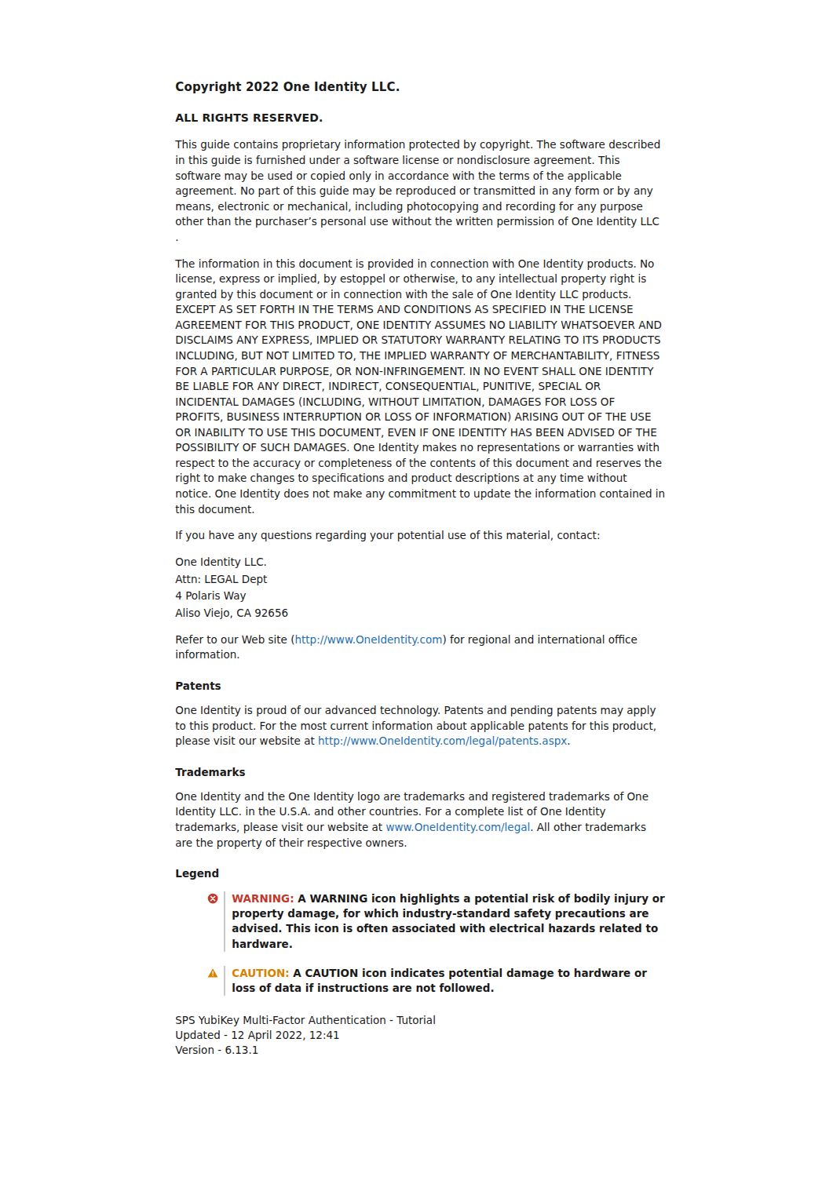Copyright 2022 One Identity LLC.
ALL RIGHTS RESERVED.
This guide contains proprietary information protected by copyright. The software described in this guide is furnished under a software license or nondisclosure agreement. This software may be used or copied only in accordance with the terms of the applicable agreement. No part of this guide may be reproduced or transmitted in any form or by any means, electronic or mechanical, including photocopying and recording for any purpose other than the purchaser’s personal use without the written permission of One Identity LLC .
The information in this document is provided in connection with One Identity products. No license, express or implied, by estoppel or otherwise, to any intellectual property right is granted by this document or in connection with the sale of One Identity LLC products. EXCEPT AS SET FORTH IN THE TERMS AND CONDITIONS AS SPECIFIED IN THE LICENSE AGREEMENT FOR THIS PRODUCT, ONE IDENTITY ASSUMES NO LIABILITY WHATSOEVER AND DISCLAIMS ANY EXPRESS, IMPLIED OR STATUTORY WARRANTY RELATING TO ITS PRODUCTS INCLUDING, BUT NOT LIMITED TO, THE IMPLIED WARRANTY OF MERCHANTABILITY, FITNESS FOR A PARTICULAR PURPOSE, OR NON-INFRINGEMENT. IN NO EVENT SHALL ONE IDENTITY BE LIABLE FOR ANY DIRECT, INDIRECT, CONSEQUENTIAL, PUNITIVE, SPECIAL OR INCIDENTAL DAMAGES (INCLUDING, WITHOUT LIMITATION, DAMAGES FOR LOSS OF PROFITS, BUSINESS INTERRUPTION OR LOSS OF INFORMATION) ARISING OUT OF THE USE OR INABILITY TO USE THIS DOCUMENT, EVEN IF ONE IDENTITY HAS BEEN ADVISED OF THE POSSIBILITY OF SUCH DAMAGES. One Identity makes no representations or warranties with respect to the accuracy or completeness of the contents of this document and reserves the right to make changes to specifications and product descriptions at any time without notice. One Identity does not make any commitment to update the information contained in this document.
If you have any questions regarding your potential use of this material, contact:
One Identity LLC.
Attn: LEGAL Dept
4 Polaris Way
Aliso Viejo, CA 92656
Refer to our Web site (http://www.OneIdentity.com) for regional and international office information.
Patents
One Identity is proud of our advanced technology. Patents and pending patents may apply to this product. For the most current information about applicable patents for this product, please visit our website at http://www.OneIdentity.com/legal/patents.aspx.
Trademarks
One Identity and the One Identity logo are trademarks and registered trademarks of One Identity LLC. in the U.S.A. and other countries. For a complete list of One Identity trademarks, please visit our website at www.OneIdentity.com/legal. All other trademarks are the property of their respective owners.
Legend
WARNING: A WARNING icon highlights a potential risk of bodily injury or property damage, for which industry-standard safety precautions are advised. This icon is often associated with electrical hazards related to hardware.
CAUTION: A CAUTION icon indicates potential damage to hardware or loss of data if instructions are not followed.
SPS YubiKey Multi-Factor Authentication - Tutorial
Updated - 12 April 2022, 12:41
Version - 6.13.1